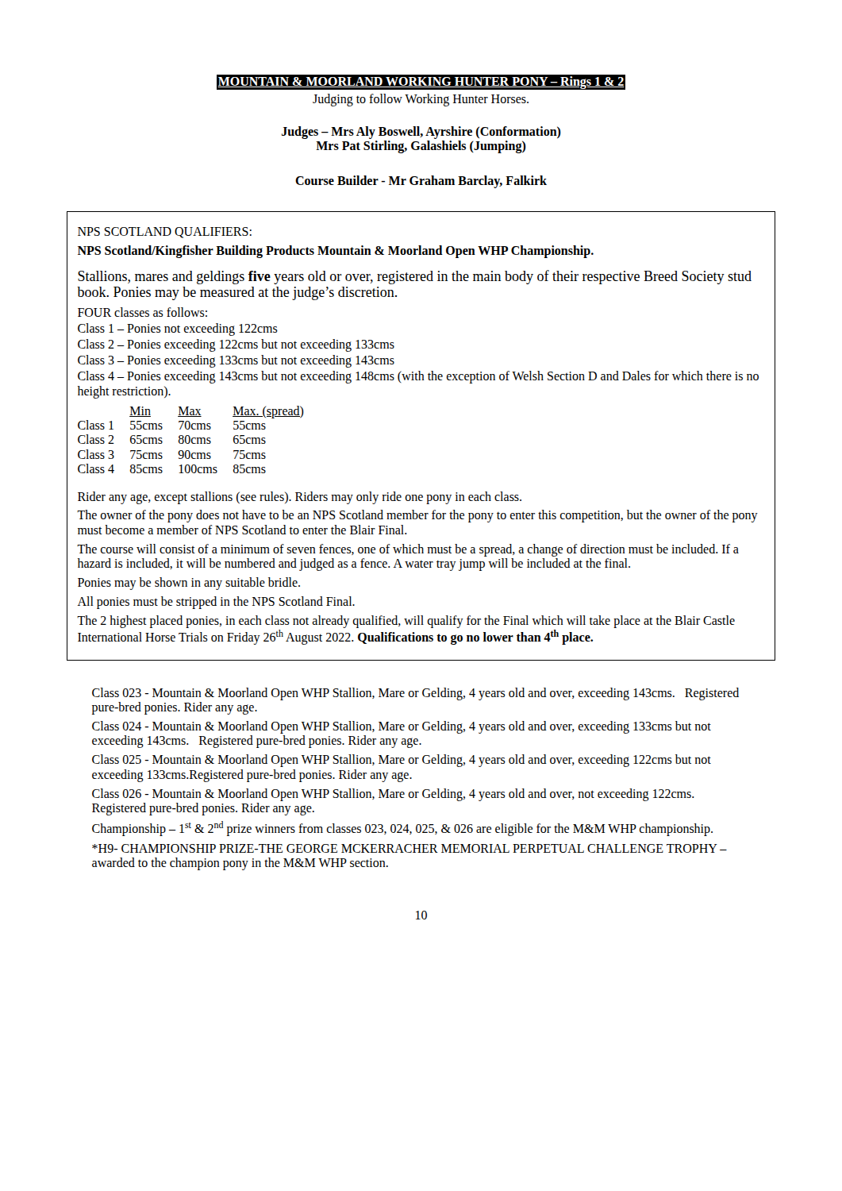MOUNTAIN & MOORLAND WORKING HUNTER PONY – Rings 1 & 2
Judging to follow Working Hunter Horses.
Judges – Mrs Aly Boswell, Ayrshire (Conformation)
Mrs Pat Stirling, Galashiels (Jumping)
Course Builder - Mr Graham Barclay, Falkirk
NPS SCOTLAND QUALIFIERS:
NPS Scotland/Kingfisher Building Products Mountain & Moorland Open WHP Championship.
Stallions, mares and geldings five years old or over, registered in the main body of their respective Breed Society stud book. Ponies may be measured at the judge’s discretion.
FOUR classes as follows:
Class 1 – Ponies not exceeding 122cms
Class 2 – Ponies exceeding 122cms but not exceeding 133cms
Class 3 – Ponies exceeding 133cms but not exceeding 143cms
Class 4 – Ponies exceeding 143cms but not exceeding 148cms (with the exception of Welsh Section D and Dales for which there is no height restriction).
| | Min | Max | Max. (spread) |
| Class 1 | 55cms | 70cms | 55cms |
| Class 2 | 65cms | 80cms | 65cms |
| Class 3 | 75cms | 90cms | 75cms |
| Class 4 | 85cms | 100cms | 85cms |
Rider any age, except stallions (see rules). Riders may only ride one pony in each class.
The owner of the pony does not have to be an NPS Scotland member for the pony to enter this competition, but the owner of the pony must become a member of NPS Scotland to enter the Blair Final.
The course will consist of a minimum of seven fences, one of which must be a spread, a change of direction must be included. If a hazard is included, it will be numbered and judged as a fence. A water tray jump will be included at the final.
Ponies may be shown in any suitable bridle.
All ponies must be stripped in the NPS Scotland Final.
The 2 highest placed ponies, in each class not already qualified, will qualify for the Final which will take place at the Blair Castle International Horse Trials on Friday 26th August 2022. Qualifications to go no lower than 4th place.
Class 023 - Mountain & Moorland Open WHP Stallion, Mare or Gelding, 4 years old and over, exceeding 143cms. Registered pure-bred ponies. Rider any age.
Class 024 - Mountain & Moorland Open WHP Stallion, Mare or Gelding, 4 years old and over, exceeding 133cms but not exceeding 143cms. Registered pure-bred ponies. Rider any age.
Class 025 - Mountain & Moorland Open WHP Stallion, Mare or Gelding, 4 years old and over, exceeding 122cms but not exceeding 133cms.Registered pure-bred ponies. Rider any age.
Class 026 - Mountain & Moorland Open WHP Stallion, Mare or Gelding, 4 years old and over, not exceeding 122cms. Registered pure-bred ponies. Rider any age.
Championship – 1st & 2nd prize winners from classes 023, 024, 025, & 026 are eligible for the M&M WHP championship.
*H9- CHAMPIONSHIP PRIZE-THE GEORGE MCKERRACHER MEMORIAL PERPETUAL CHALLENGE TROPHY – awarded to the champion pony in the M&M WHP section.
10